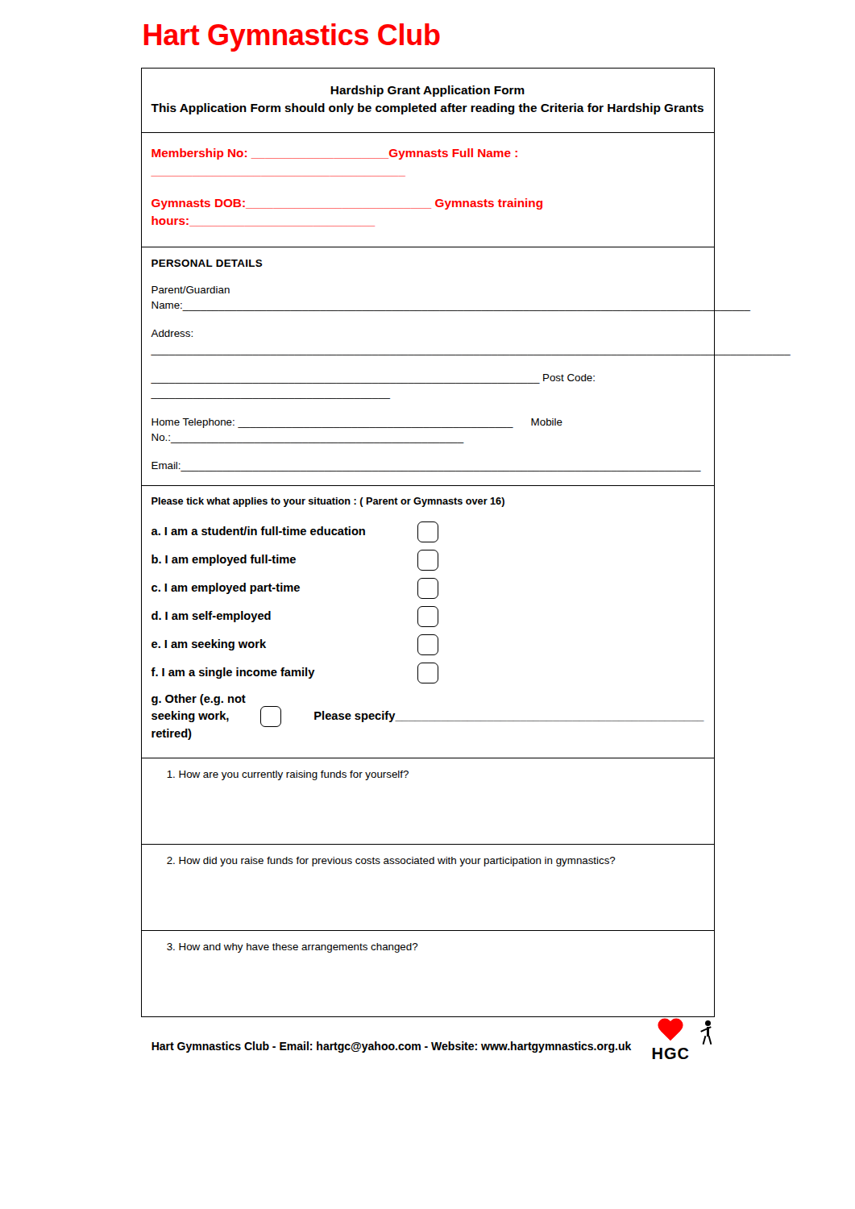Hart Gymnastics Club
| Hardship Grant Application Form This Application Form should only be completed after reading the Criteria for Hardship Grants |
| Membership No: ____________________Gymnasts Full Name : _____________________________________ Gymnasts DOB:___________________________ Gymnasts training hours:___________________________ |
| PERSONAL DETAILS Parent/Guardian Name:_______________________________________________________________________________________________ Address: ___________________________________________________________________________________________________________ _________________________________________________________________ Post Code: ________________________________________ Home Telephone: ______________________________________________ Mobile No.:_________________________________________________ Email:_______________________________________________________________________________________ |
| Please tick what applies to your situation : ( Parent or Gymnasts over 16) a. I am a student/in full-time education b. I am employed full-time c. I am employed part-time d. I am self-employed e. I am seeking work f. I am a single income family g. Other (e.g. not seeking work, retired) Please specify _______________________________________________ |
| How are you currently raising funds for yourself? |
| How did you raise funds for previous costs associated with your participation in gymnastics? |
| How and why have these arrangements changed? |
Hart Gymnastics Club - Email: hartgc@yahoo.com - Website: www.hartgymnastics.org.uk
HGC